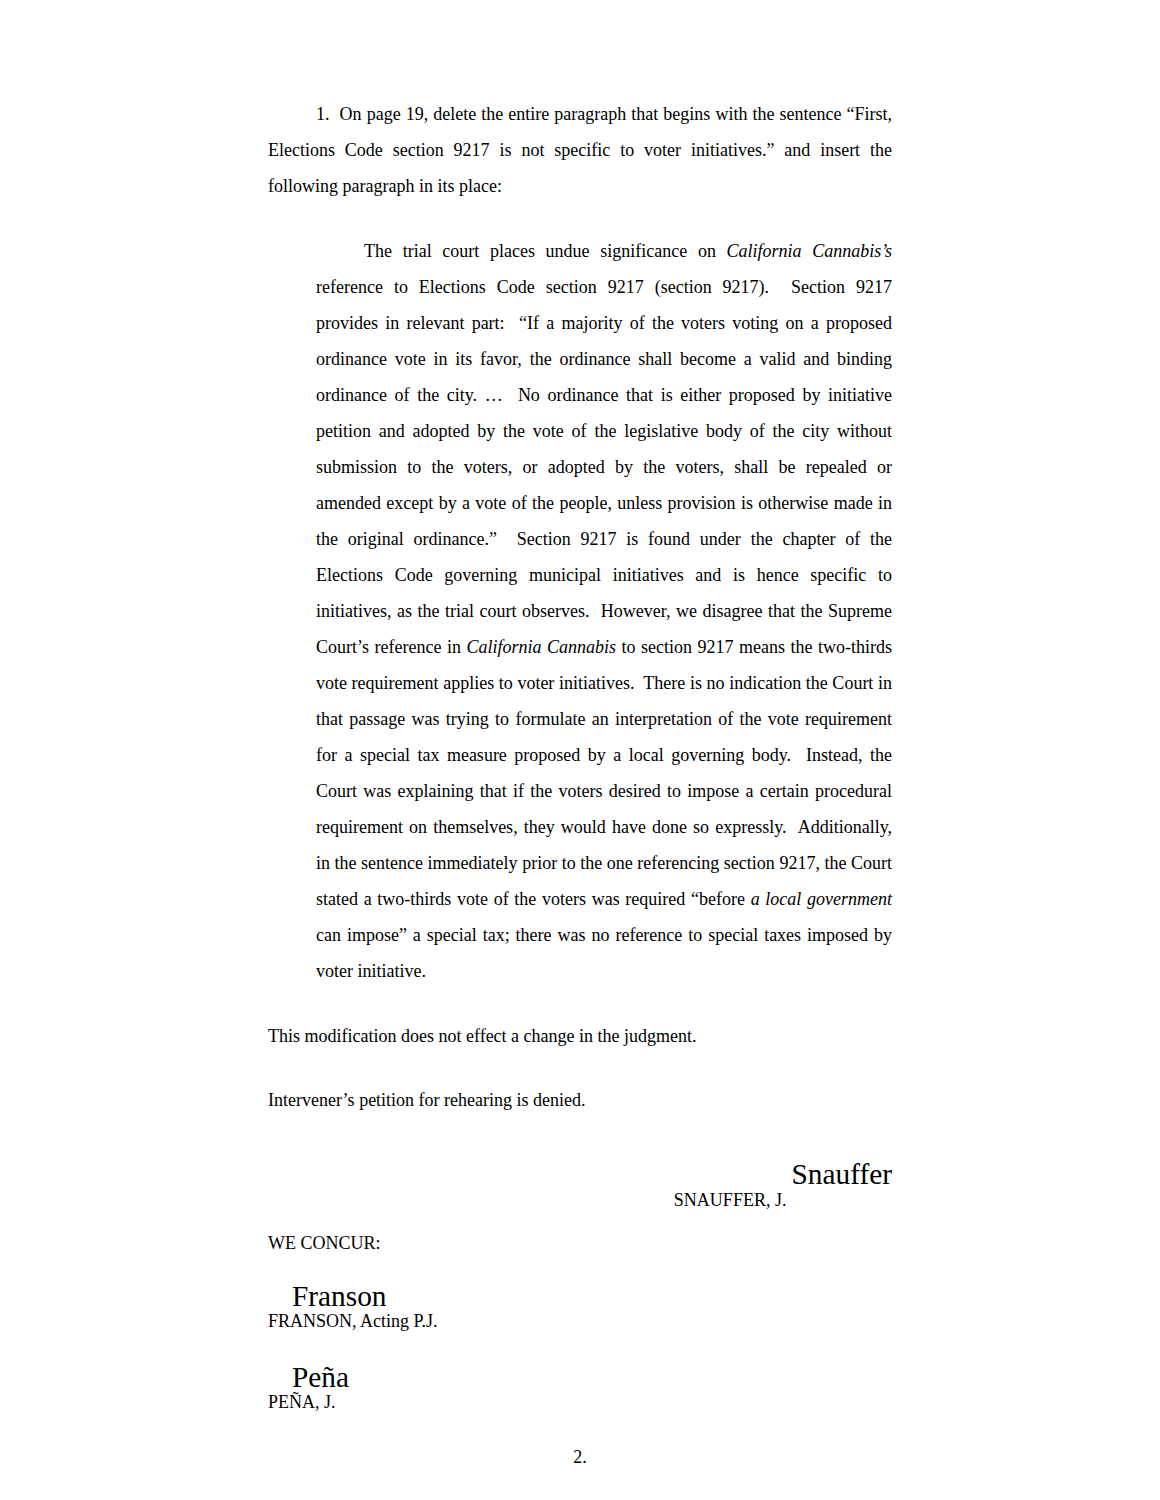1. On page 19, delete the entire paragraph that begins with the sentence “First, Elections Code section 9217 is not specific to voter initiatives.” and insert the following paragraph in its place:
The trial court places undue significance on California Cannabis’s reference to Elections Code section 9217 (section 9217). Section 9217 provides in relevant part: “If a majority of the voters voting on a proposed ordinance vote in its favor, the ordinance shall become a valid and binding ordinance of the city. … No ordinance that is either proposed by initiative petition and adopted by the vote of the legislative body of the city without submission to the voters, or adopted by the voters, shall be repealed or amended except by a vote of the people, unless provision is otherwise made in the original ordinance.” Section 9217 is found under the chapter of the Elections Code governing municipal initiatives and is hence specific to initiatives, as the trial court observes. However, we disagree that the Supreme Court’s reference in California Cannabis to section 9217 means the two-thirds vote requirement applies to voter initiatives. There is no indication the Court in that passage was trying to formulate an interpretation of the vote requirement for a special tax measure proposed by a local governing body. Instead, the Court was explaining that if the voters desired to impose a certain procedural requirement on themselves, they would have done so expressly. Additionally, in the sentence immediately prior to the one referencing section 9217, the Court stated a two-thirds vote of the voters was required “before a local government can impose” a special tax; there was no reference to special taxes imposed by voter initiative.
This modification does not effect a change in the judgment.
Intervener’s petition for rehearing is denied.
Snauffer SNAUFFER, J.
WE CONCUR:
Franson FRANSON, Acting P.J.
Peña PEÑA, J.
2.